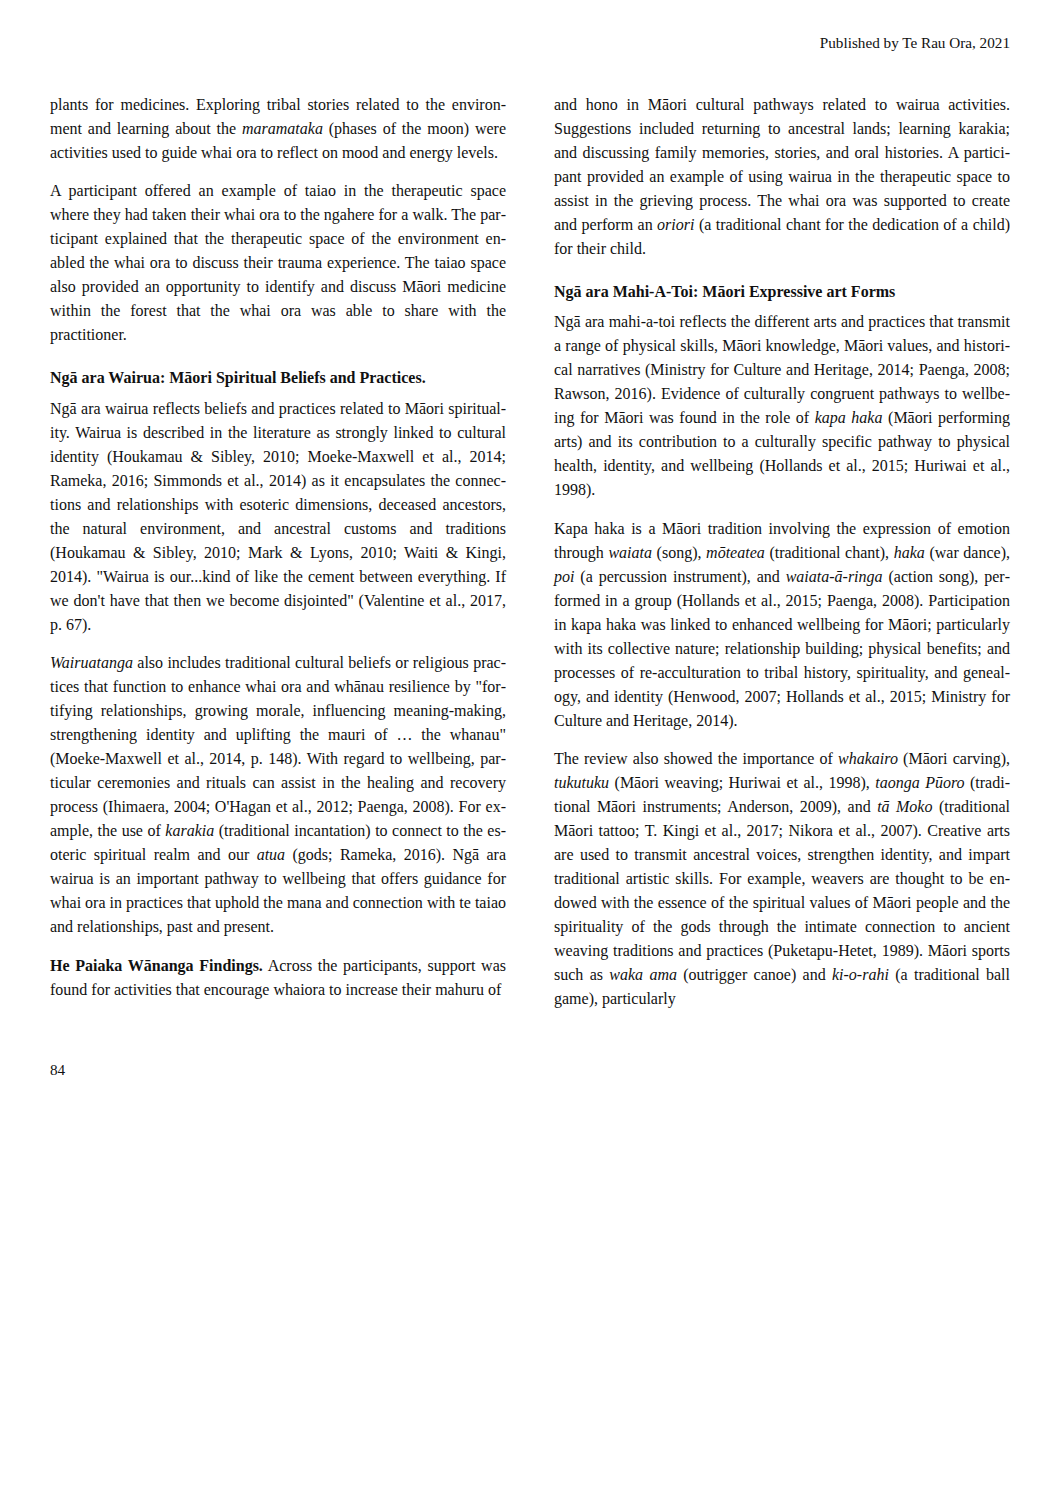Published by Te Rau Ora, 2021
plants for medicines. Exploring tribal stories related to the environment and learning about the maramataka (phases of the moon) were activities used to guide whai ora to reflect on mood and energy levels.
A participant offered an example of taiao in the therapeutic space where they had taken their whai ora to the ngahere for a walk. The participant explained that the therapeutic space of the environment enabled the whai ora to discuss their trauma experience. The taiao space also provided an opportunity to identify and discuss Māori medicine within the forest that the whai ora was able to share with the practitioner.
Ngā ara Wairua: Māori Spiritual Beliefs and Practices.
Ngā ara wairua reflects beliefs and practices related to Māori spirituality. Wairua is described in the literature as strongly linked to cultural identity (Houkamau & Sibley, 2010; Moeke-Maxwell et al., 2014; Rameka, 2016; Simmonds et al., 2014) as it encapsulates the connections and relationships with esoteric dimensions, deceased ancestors, the natural environment, and ancestral customs and traditions (Houkamau & Sibley, 2010; Mark & Lyons, 2010; Waiti & Kingi, 2014). "Wairua is our...kind of like the cement between everything. If we don't have that then we become disjointed" (Valentine et al., 2017, p. 67).
Wairuatanga also includes traditional cultural beliefs or religious practices that function to enhance whai ora and whānau resilience by "fortifying relationships, growing morale, influencing meaning-making, strengthening identity and uplifting the mauri of … the whanau" (Moeke-Maxwell et al., 2014, p. 148). With regard to wellbeing, particular ceremonies and rituals can assist in the healing and recovery process (Ihimaera, 2004; O'Hagan et al., 2012; Paenga, 2008). For example, the use of karakia (traditional incantation) to connect to the esoteric spiritual realm and our atua (gods; Rameka, 2016). Ngā ara wairua is an important pathway to wellbeing that offers guidance for whai ora in practices that uphold the mana and connection with te taiao and relationships, past and present.
He Paiaka Wānanga Findings. Across the participants, support was found for activities that encourage whaiora to increase their mahuru of
and hono in Māori cultural pathways related to wairua activities. Suggestions included returning to ancestral lands; learning karakia; and discussing family memories, stories, and oral histories. A participant provided an example of using wairua in the therapeutic space to assist in the grieving process. The whai ora was supported to create and perform an oriori (a traditional chant for the dedication of a child) for their child.
Ngā ara Mahi-A-Toi: Māori Expressive art Forms
Ngā ara mahi-a-toi reflects the different arts and practices that transmit a range of physical skills, Māori knowledge, Māori values, and historical narratives (Ministry for Culture and Heritage, 2014; Paenga, 2008; Rawson, 2016). Evidence of culturally congruent pathways to wellbeing for Māori was found in the role of kapa haka (Māori performing arts) and its contribution to a culturally specific pathway to physical health, identity, and wellbeing (Hollands et al., 2015; Huriwai et al., 1998).
Kapa haka is a Māori tradition involving the expression of emotion through waiata (song), mōteatea (traditional chant), haka (war dance), poi (a percussion instrument), and waiata-ā-ringa (action song), performed in a group (Hollands et al., 2015; Paenga, 2008). Participation in kapa haka was linked to enhanced wellbeing for Māori; particularly with its collective nature; relationship building; physical benefits; and processes of re-acculturation to tribal history, spirituality, and genealogy, and identity (Henwood, 2007; Hollands et al., 2015; Ministry for Culture and Heritage, 2014).
The review also showed the importance of whakairo (Māori carving), tukutuku (Māori weaving; Huriwai et al., 1998), taonga Pūoro (traditional Māori instruments; Anderson, 2009), and tā Moko (traditional Māori tattoo; T. Kingi et al., 2017; Nikora et al., 2007). Creative arts are used to transmit ancestral voices, strengthen identity, and impart traditional artistic skills. For example, weavers are thought to be endowed with the essence of the spiritual values of Māori people and the spirituality of the gods through the intimate connection to ancient weaving traditions and practices (Puketapu-Hetet, 1989). Māori sports such as waka ama (outrigger canoe) and ki-o-rahi (a traditional ball game), particularly
84